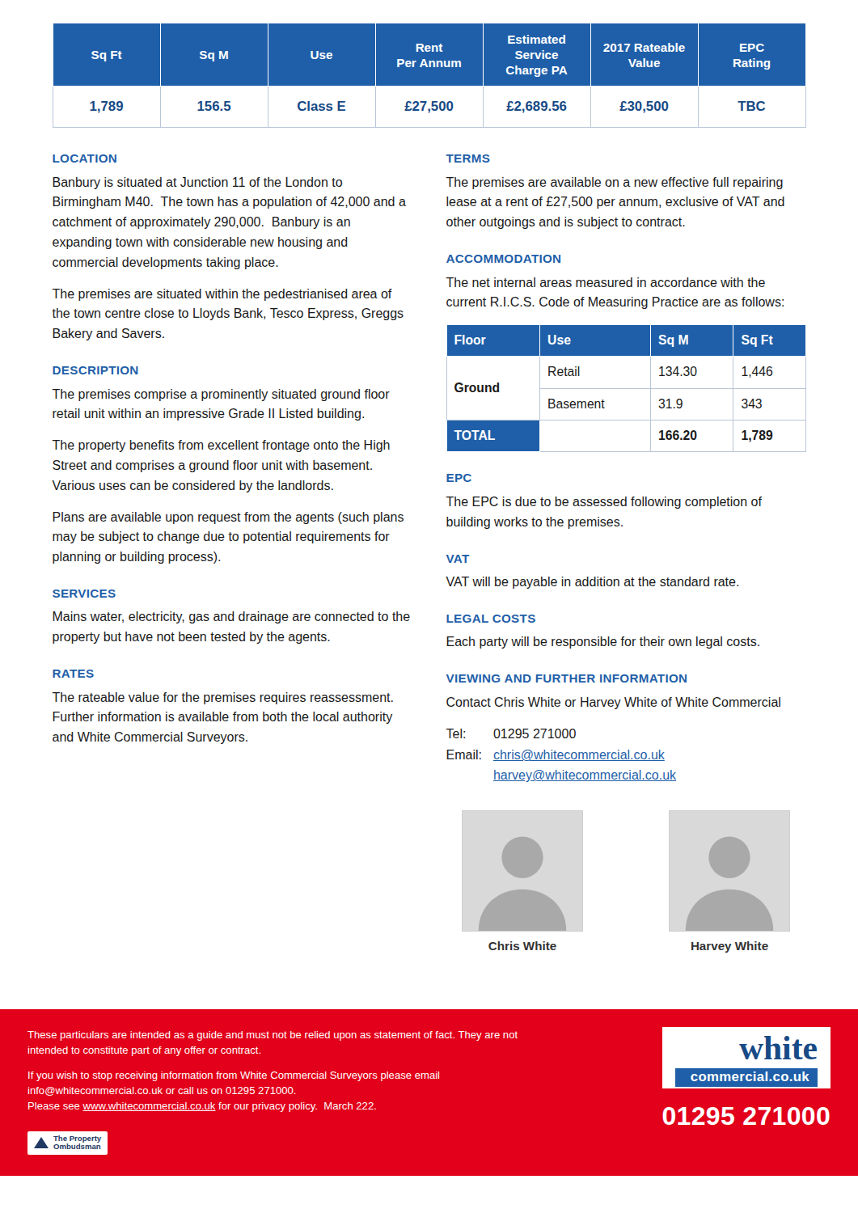| Sq Ft | Sq M | Use | Rent Per Annum | Estimated Service Charge PA | 2017 Rateable Value | EPC Rating |
| --- | --- | --- | --- | --- | --- | --- |
| 1,789 | 156.5 | Class E | £27,500 | £2,689.56 | £30,500 | TBC |
Location
Banbury is situated at Junction 11 of the London to Birmingham M40. The town has a population of 42,000 and a catchment of approximately 290,000. Banbury is an expanding town with considerable new housing and commercial developments taking place.
The premises are situated within the pedestrianised area of the town centre close to Lloyds Bank, Tesco Express, Greggs Bakery and Savers.
Description
The premises comprise a prominently situated ground floor retail unit within an impressive Grade II Listed building.
The property benefits from excellent frontage onto the High Street and comprises a ground floor unit with basement. Various uses can be considered by the landlords.
Plans are available upon request from the agents (such plans may be subject to change due to potential requirements for planning or building process).
Services
Mains water, electricity, gas and drainage are connected to the property but have not been tested by the agents.
Rates
The rateable value for the premises requires reassessment. Further information is available from both the local authority and White Commercial Surveyors.
Terms
The premises are available on a new effective full repairing lease at a rent of £27,500 per annum, exclusive of VAT and other outgoings and is subject to contract.
Accommodation
The net internal areas measured in accordance with the current R.I.C.S. Code of Measuring Practice are as follows:
| Floor | Use | Sq M | Sq Ft |
| --- | --- | --- | --- |
| Ground | Retail | 134.30 | 1,446 |
| Basement | 31.9 | 343 |
| TOTAL | | 166.20 | 1,789 |
EPC
The EPC is due to be assessed following completion of building works to the premises.
VAT
VAT will be payable in addition at the standard rate.
Legal Costs
Each party will be responsible for their own legal costs.
Viewing and Further Information
Contact Chris White or Harvey White of White Commercial
Tel: 01295 271000 Email: chris@whitecommercial.co.uk harvey@whitecommercial.co.uk
Chris White
Harvey White
These particulars are intended as a guide and must not be relied upon as statement of fact. They are not intended to constitute part of any offer or contract.
If you wish to stop receiving information from White Commercial Surveyors please email info@whitecommercial.co.uk or call us on 01295 271000.
Please see www.whitecommercial.co.uk for our privacy policy. March 222.
The Property
Ombudsman
white commercial.co.uk 01295 271000